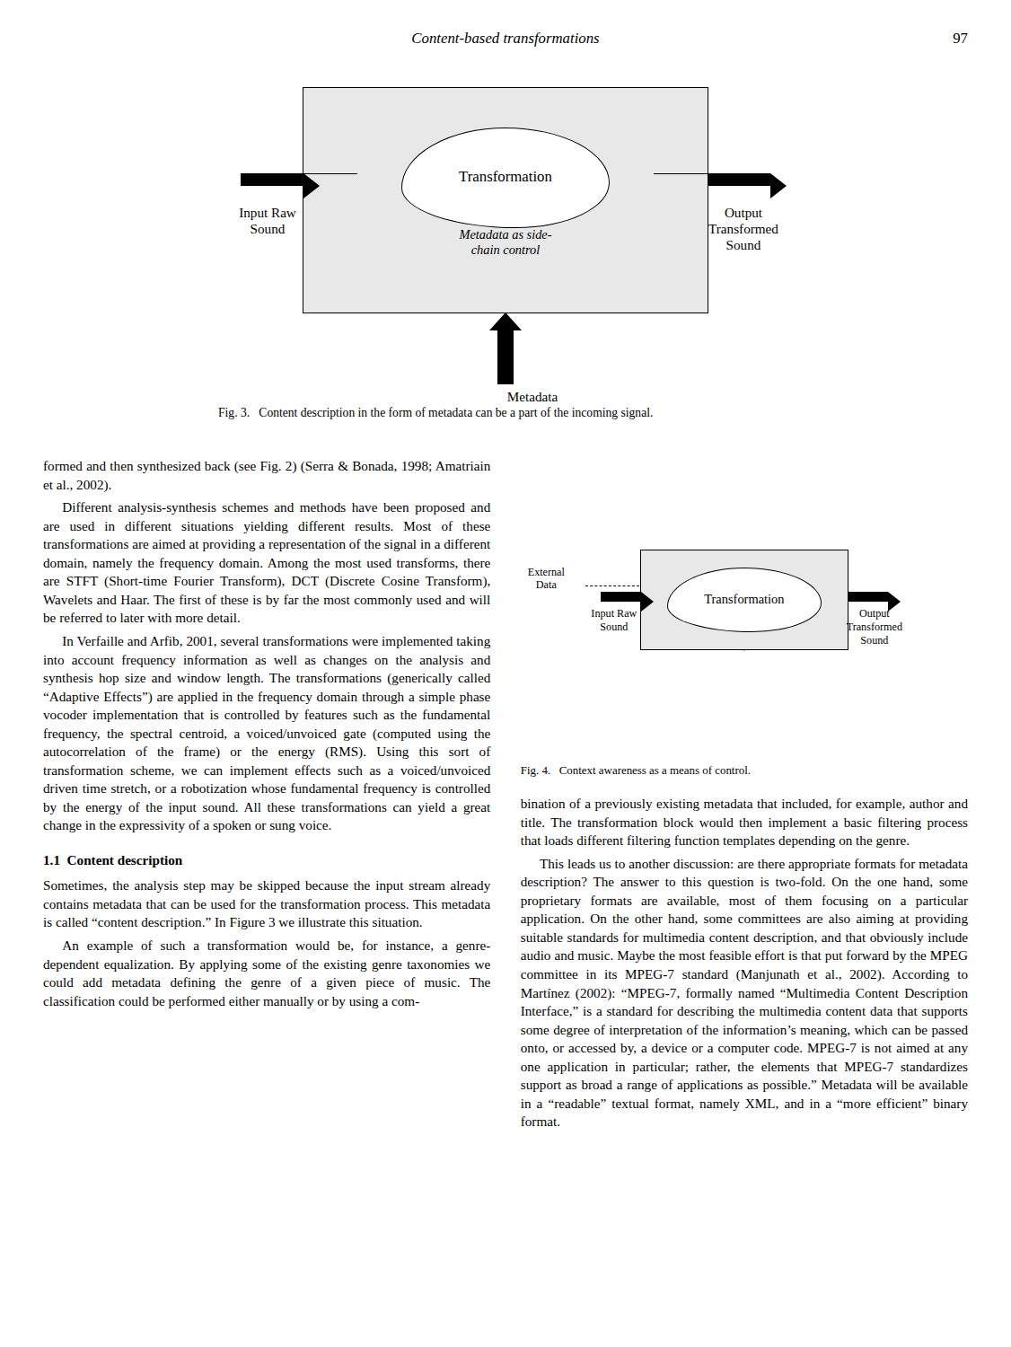Content-based transformations 97
Transformation
Input Raw
Sound
Output
Transformed
Sound
Metadata as side-
chain control
Metadata
Fig. 3. Content description in the form of metadata can be a part of the incoming signal.
formed and then synthesized back (see Fig. 2) (Serra & Bonada, 1998; Amatriain et al., 2002).
Different analysis-synthesis schemes and methods have been proposed and are used in different situations yielding different results. Most of these transformations are aimed at providing a representation of the signal in a different domain, namely the frequency domain. Among the most used transforms, there are STFT (Short-time Fourier Transform), DCT (Discrete Cosine Transform), Wavelets and Haar. The first of these is by far the most commonly used and will be referred to later with more detail.
In Verfaille and Arfib, 2001, several transformations were implemented taking into account frequency information as well as changes on the analysis and synthesis hop size and window length. The transformations (generically called “Adaptive Effects”) are applied in the frequency domain through a simple phase vocoder implementation that is controlled by features such as the fundamental frequency, the spectral centroid, a voiced/unvoiced gate (computed using the autocorrelation of the frame) or the energy (RMS). Using this sort of transformation scheme, we can implement effects such as a voiced/unvoiced driven time stretch, or a robotization whose fundamental frequency is controlled by the energy of the input sound. All these transformations can yield a great change in the expressivity of a spoken or sung voice.
1.1 Content description
Sometimes, the analysis step may be skipped because the input stream already contains metadata that can be used for the transformation process. This metadata is called “content description.” In Figure 3 we illustrate this situation.
An example of such a transformation would be, for instance, a genre-dependent equalization. By applying some of the existing genre taxonomies we could add metadata defining the genre of a given piece of music. The classification could be performed either manually or by using a com-
External
Data
Transformation
Input Raw
Sound
Output
Transformed
Sound
Fig. 4. Context awareness as a means of control.
bination of a previously existing metadata that included, for example, author and title. The transformation block would then implement a basic filtering process that loads different filtering function templates depending on the genre.
This leads us to another discussion: are there appropriate formats for metadata description? The answer to this question is two-fold. On the one hand, some proprietary formats are available, most of them focusing on a particular application. On the other hand, some committees are also aiming at providing suitable standards for multimedia content description, and that obviously include audio and music. Maybe the most feasible effort is that put forward by the MPEG committee in its MPEG-7 standard (Manjunath et al., 2002). According to Martínez (2002): “MPEG-7, formally named “Multimedia Content Description Interface,” is a standard for describing the multimedia content data that supports some degree of interpretation of the information’s meaning, which can be passed onto, or accessed by, a device or a computer code. MPEG-7 is not aimed at any one application in particular; rather, the elements that MPEG-7 standardizes support as broad a range of applications as possible.” Metadata will be available in a “readable” textual format, namely XML, and in a “more efficient” binary format.